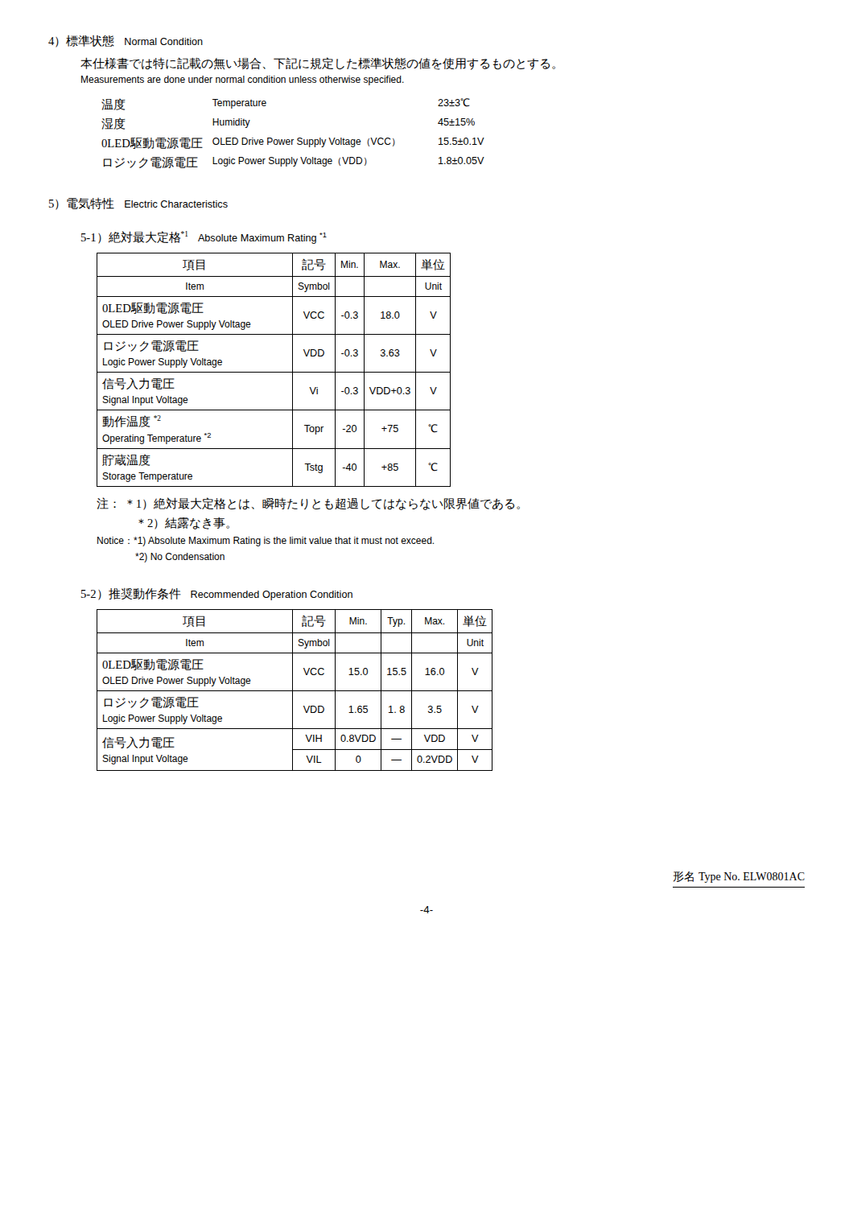4）標準状態 Normal Condition
本仕様書では特に記載の無い場合、下記に規定した標準状態の値を使用するものとする。
Measurements are done under normal condition unless otherwise specified.
| 温度 | Temperature | 23±3℃ |
| 湿度 | Humidity | 45±15% |
| 0LED駆動電源電圧 | OLED Drive Power Supply Voltage（VCC） | 15.5±0.1V |
| ロジック電源電圧 | Logic Power Supply Voltage（VDD） | 1.8±0.05V |
5）電気特性 Electric Characteristics
5-1）絶対最大定格*1 Absolute Maximum Rating *1
| 項目 | 記号 | Min. | Max. | 単位 |
| --- | --- | --- | --- | --- |
| Item | Symbol | | | Unit |
| 0LED駆動電源電圧 OLED Drive Power Supply Voltage | VCC | -0.3 | 18.0 | V |
| ロジック電源電圧 Logic Power Supply Voltage | VDD | -0.3 | 3.63 | V |
| 信号入力電圧 Signal Input Voltage | Vi | -0.3 | VDD+0.3 | V |
| 動作温度 *2 Operating Temperature *2 | Topr | -20 | +75 | ℃ |
| 貯蔵温度 Storage Temperature | Tstg | -40 | +85 | ℃ |
注： ＊1）絶対最大定格とは、瞬時たりとも超過してはならない限界値である。
＊2）結露なき事。
Notice：*1) Absolute Maximum Rating is the limit value that it must not exceed.
*2) No Condensation
5-2）推奨動作条件 Recommended Operation Condition
| 項目 | 記号 | Min. | Typ. | Max. | 単位 |
| --- | --- | --- | --- | --- | --- |
| Item | Symbol | | | | Unit |
| 0LED駆動電源電圧 OLED Drive Power Supply Voltage | VCC | 15.0 | 15.5 | 16.0 | V |
| ロジック電源電圧 Logic Power Supply Voltage | VDD | 1.65 | 1. 8 | 3.5 | V |
| 信号入力電圧 Signal Input Voltage | VIH | 0.8VDD | ― | VDD | V |
| VIL | 0 | ― | 0.2VDD | V |
形名 Type No. ELW0801AC
-4-